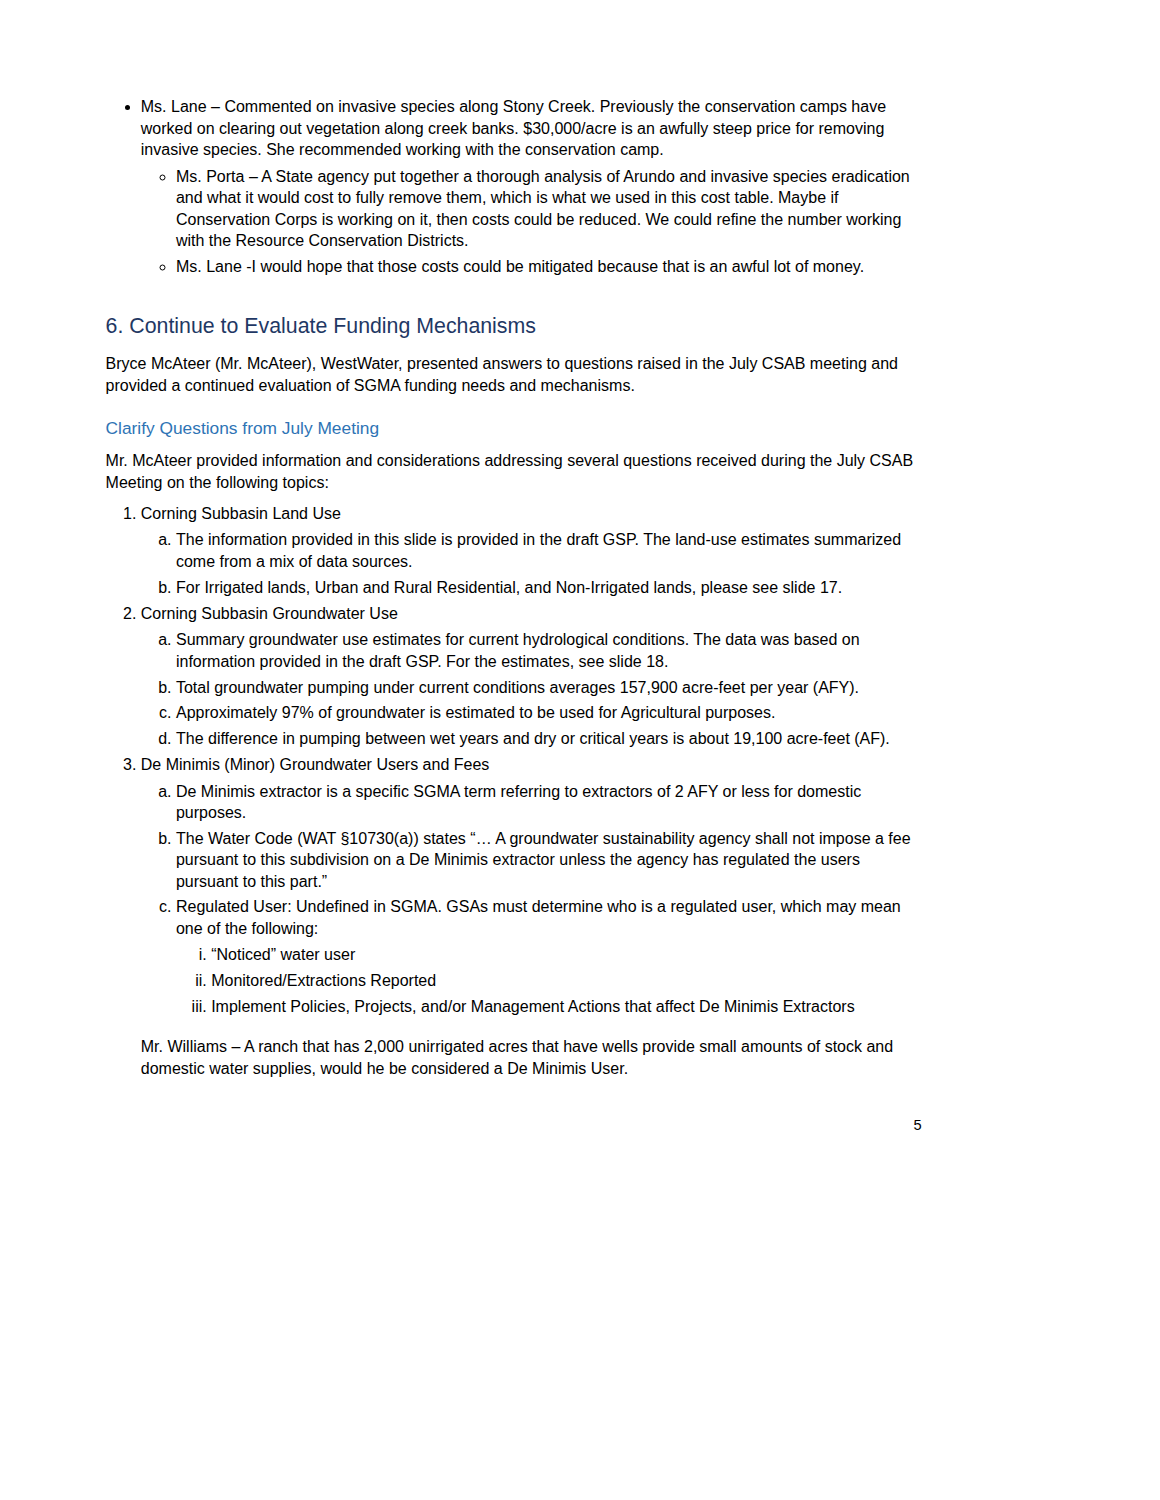Ms. Lane – Commented on invasive species along Stony Creek. Previously the conservation camps have worked on clearing out vegetation along creek banks. $30,000/acre is an awfully steep price for removing invasive species. She recommended working with the conservation camp.
Ms. Porta – A State agency put together a thorough analysis of Arundo and invasive species eradication and what it would cost to fully remove them, which is what we used in this cost table. Maybe if Conservation Corps is working on it, then costs could be reduced. We could refine the number working with the Resource Conservation Districts.
Ms. Lane -I would hope that those costs could be mitigated because that is an awful lot of money.
6. Continue to Evaluate Funding Mechanisms
Bryce McAteer (Mr. McAteer), WestWater, presented answers to questions raised in the July CSAB meeting and provided a continued evaluation of SGMA funding needs and mechanisms.
Clarify Questions from July Meeting
Mr. McAteer provided information and considerations addressing several questions received during the July CSAB Meeting on the following topics:
Corning Subbasin Land Use
The information provided in this slide is provided in the draft GSP. The land-use estimates summarized come from a mix of data sources.
For Irrigated lands, Urban and Rural Residential, and Non-Irrigated lands, please see slide 17.
Corning Subbasin Groundwater Use
Summary groundwater use estimates for current hydrological conditions. The data was based on information provided in the draft GSP. For the estimates, see slide 18.
Total groundwater pumping under current conditions averages 157,900 acre-feet per year (AFY).
Approximately 97% of groundwater is estimated to be used for Agricultural purposes.
The difference in pumping between wet years and dry or critical years is about 19,100 acre-feet (AF).
De Minimis (Minor) Groundwater Users and Fees
De Minimis extractor is a specific SGMA term referring to extractors of 2 AFY or less for domestic purposes.
The Water Code (WAT §10730(a)) states “… A groundwater sustainability agency shall not impose a fee pursuant to this subdivision on a De Minimis extractor unless the agency has regulated the users pursuant to this part.”
Regulated User: Undefined in SGMA. GSAs must determine who is a regulated user, which may mean one of the following:
“Noticed” water user
Monitored/Extractions Reported
Implement Policies, Projects, and/or Management Actions that affect De Minimis Extractors
Mr. Williams – A ranch that has 2,000 unirrigated acres that have wells provide small amounts of stock and domestic water supplies, would he be considered a De Minimis User.
5